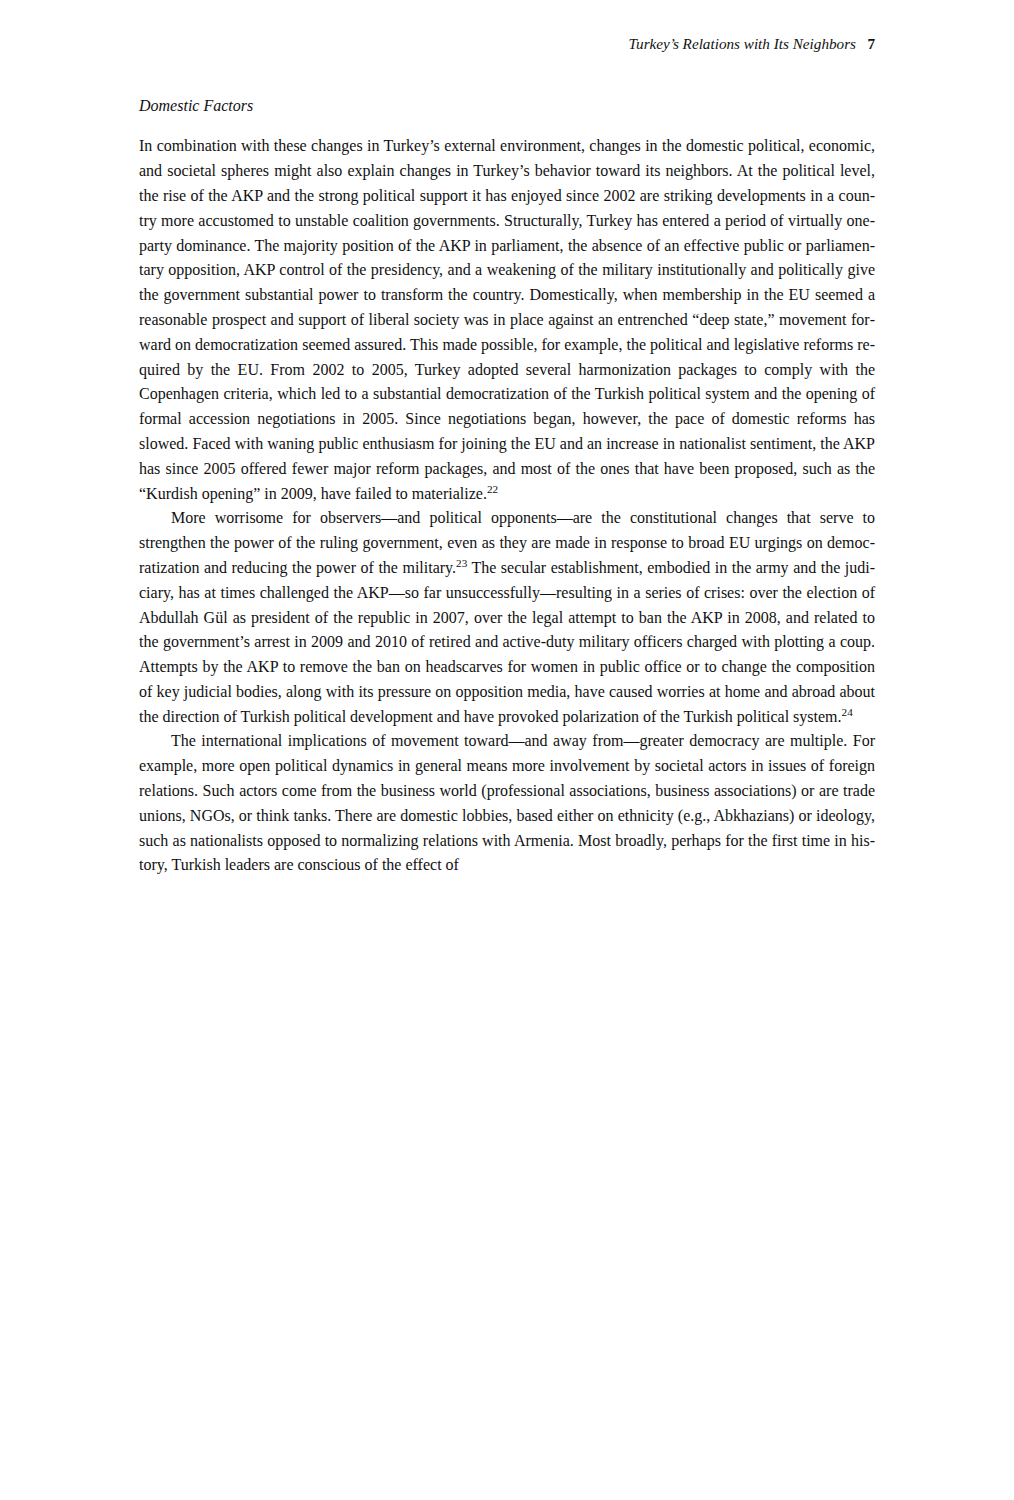Turkey’s Relations with Its Neighbors 7
Domestic Factors
In combination with these changes in Turkey’s external environment, changes in the domestic political, economic, and societal spheres might also explain changes in Turkey’s behavior toward its neighbors. At the political level, the rise of the AKP and the strong political support it has enjoyed since 2002 are striking developments in a country more accustomed to unstable coalition governments. Structurally, Turkey has entered a period of virtually one-party dominance. The majority position of the AKP in parliament, the absence of an effective public or parliamentary opposition, AKP control of the presidency, and a weakening of the military institutionally and politically give the government substantial power to transform the country. Domestically, when membership in the EU seemed a reasonable prospect and support of liberal society was in place against an entrenched “deep state,” movement forward on democratization seemed assured. This made possible, for example, the political and legislative reforms required by the EU. From 2002 to 2005, Turkey adopted several harmonization packages to comply with the Copenhagen criteria, which led to a substantial democratization of the Turkish political system and the opening of formal accession negotiations in 2005. Since negotiations began, however, the pace of domestic reforms has slowed. Faced with waning public enthusiasm for joining the EU and an increase in nationalist sentiment, the AKP has since 2005 offered fewer major reform packages, and most of the ones that have been proposed, such as the “Kurdish opening” in 2009, have failed to materialize.22
More worrisome for observers—and political opponents—are the constitutional changes that serve to strengthen the power of the ruling government, even as they are made in response to broad EU urgings on democratization and reducing the power of the military.23 The secular establishment, embodied in the army and the judiciary, has at times challenged the AKP—so far unsuccessfully—resulting in a series of crises: over the election of Abdullah Gül as president of the republic in 2007, over the legal attempt to ban the AKP in 2008, and related to the government’s arrest in 2009 and 2010 of retired and active-duty military officers charged with plotting a coup. Attempts by the AKP to remove the ban on headscarves for women in public office or to change the composition of key judicial bodies, along with its pressure on opposition media, have caused worries at home and abroad about the direction of Turkish political development and have provoked polarization of the Turkish political system.24
The international implications of movement toward—and away from—greater democracy are multiple. For example, more open political dynamics in general means more involvement by societal actors in issues of foreign relations. Such actors come from the business world (professional associations, business associations) or are trade unions, NGOs, or think tanks. There are domestic lobbies, based either on ethnicity (e.g., Abkhazians) or ideology, such as nationalists opposed to normalizing relations with Armenia. Most broadly, perhaps for the first time in history, Turkish leaders are conscious of the effect of